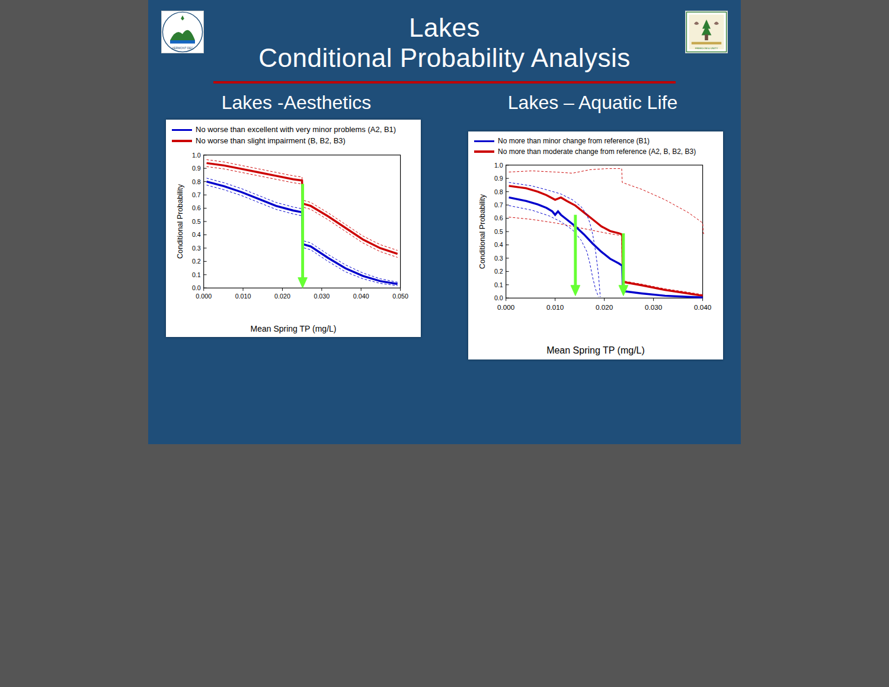VERMONT DEC
FREEDOM & UNITY
LakesConditional Probability Analysis
Lakes -Aesthetics Lakes – Aquatic Life
No worse than excellent with very minor problems (A2, B1)
No worse than slight impairment (B, B2, B3)
1.0 0.9 0.8 0.7 0.6 0.5 0.4 0.3 0.2 0.1 0.0 0.000 0.010 0.020 0.030 0.040 0.050 Conditional Probability
Mean Spring TP (mg/L)
No more than minor change from reference (B1)
No more than moderate change from reference (A2, B, B2, B3)
1.0 0.9 0.8 0.7 0.6 0.5 0.4 0.3 0.2 0.1 0.0 0.000 0.010 0.020 0.030 0.040 Conditional Probability
Mean Spring TP (mg/L)